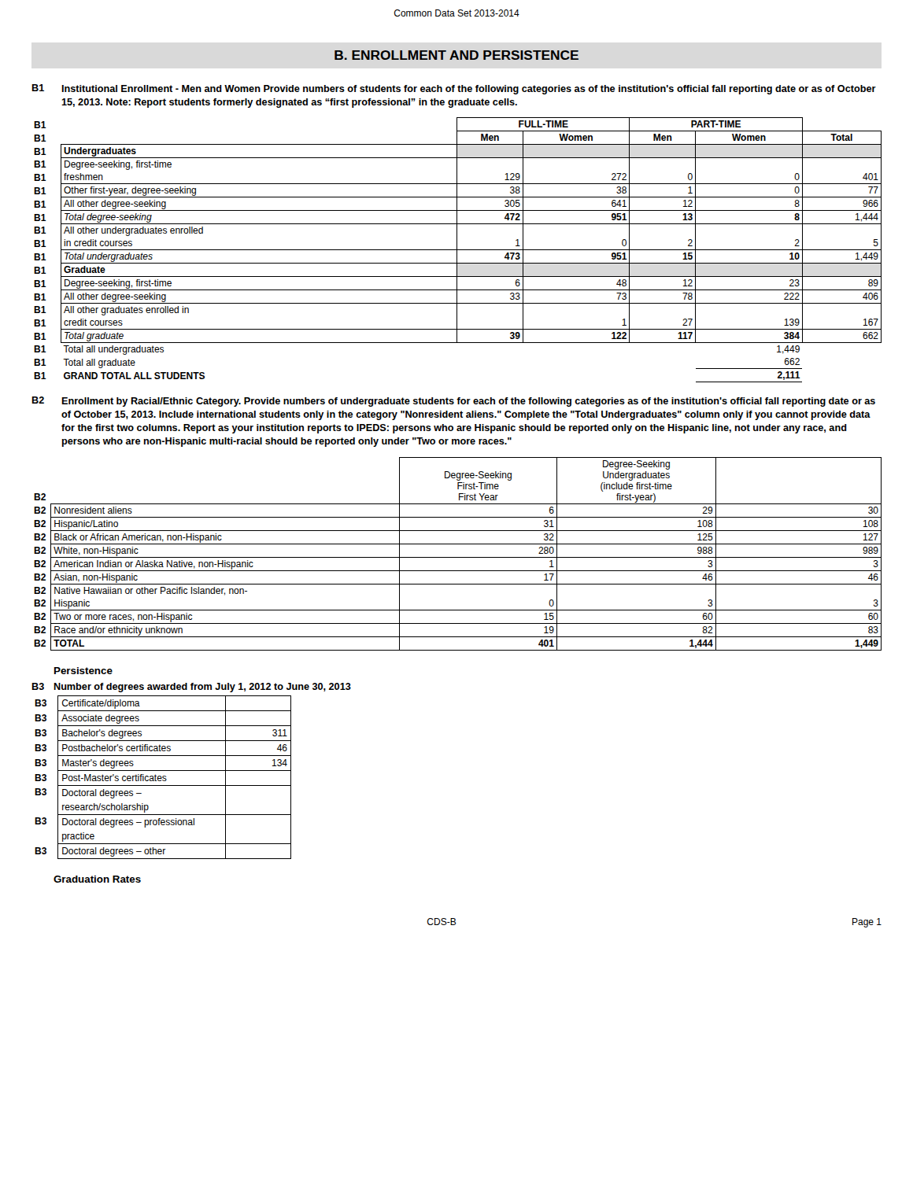Common Data Set 2013-2014
B. ENROLLMENT AND PERSISTENCE
B1
Institutional Enrollment - Men and Women Provide numbers of students for each of the following categories as of the institution's official fall reporting date or as of October 15, 2013. Note: Report students formerly designated as “first professional” in the graduate cells.
| B1 | | FULL-TIME | PART-TIME | |
| B1 | | Men | Women | Men | Women | Total |
| B1 | Undergraduates | | | | | |
| B1 | Degree-seeking, first-time | | | | | |
| B1 | freshmen | 129 | 272 | 0 | 0 | 401 |
| B1 | Other first-year, degree-seeking | 38 | 38 | 1 | 0 | 77 |
| B1 | All other degree-seeking | 305 | 641 | 12 | 8 | 966 |
| B1 | Total degree-seeking | 472 | 951 | 13 | 8 | 1,444 |
| B1 | All other undergraduates enrolled | | | | | |
| B1 | in credit courses | 1 | 0 | 2 | 2 | 5 |
| B1 | Total undergraduates | 473 | 951 | 15 | 10 | 1,449 |
| B1 | Graduate | | | | | |
| B1 | Degree-seeking, first-time | 6 | 48 | 12 | 23 | 89 |
| B1 | All other degree-seeking | 33 | 73 | 78 | 222 | 406 |
| B1 | All other graduates enrolled in | | | | | |
| B1 | credit courses | | 1 | 27 | 139 | 167 |
| B1 | Total graduate | 39 | 122 | 117 | 384 | 662 |
| B1 | Total all undergraduates | | | | 1,449 | |
| B1 | Total all graduate | | | | 662 | |
| B1 | GRAND TOTAL ALL STUDENTS | | | | 2,111 | |
B2
Enrollment by Racial/Ethnic Category. Provide numbers of undergraduate students for each of the following categories as of the institution's official fall reporting date or as of October 15, 2013. Include international students only in the category "Nonresident aliens." Complete the "Total Undergraduates" column only if you cannot provide data for the first two columns. Report as your institution reports to IPEDS: persons who are Hispanic should be reported only on the Hispanic line, not under any race, and persons who are non-Hispanic multi-racial should be reported only under "Two or more races."
| B2 | | Degree-Seeking First-Time First Year | Degree-Seeking Undergraduates (include first-time first-year) | |
| B2 | Nonresident aliens | 6 | 29 | 30 |
| B2 | Hispanic/Latino | 31 | 108 | 108 |
| B2 | Black or African American, non-Hispanic | 32 | 125 | 127 |
| B2 | White, non-Hispanic | 280 | 988 | 989 |
| B2 | American Indian or Alaska Native, non-Hispanic | 1 | 3 | 3 |
| B2 | Asian, non-Hispanic | 17 | 46 | 46 |
| B2 | Native Hawaiian or other Pacific Islander, non- | | | |
| B2 | Hispanic | 0 | 3 | 3 |
| B2 | Two or more races, non-Hispanic | 15 | 60 | 60 |
| B2 | Race and/or ethnicity unknown | 19 | 82 | 83 |
| B2 | TOTAL | 401 | 1,444 | 1,449 |
Persistence
B3
Number of degrees awarded from July 1, 2012 to June 30, 2013
| B3 | Certificate/diploma | |
| B3 | Associate degrees | |
| B3 | Bachelor's degrees | 311 |
| B3 | Postbachelor's certificates | 46 |
| B3 | Master's degrees | 134 |
| B3 | Post-Master's certificates | |
| B3 | Doctoral degrees – | |
| | research/scholarship | |
| B3 | Doctoral degrees – professional | |
| | practice | |
| B3 | Doctoral degrees – other | |
Graduation Rates
CDS-B
Page 1